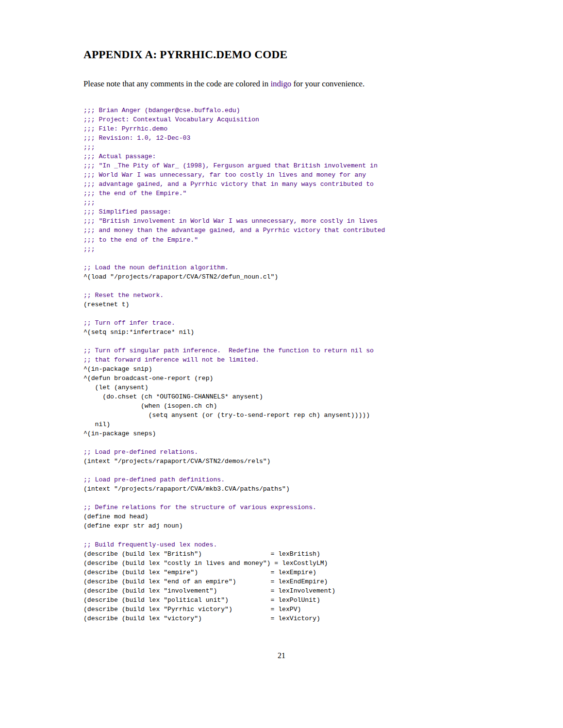APPENDIX A: PYRRHIC.DEMO CODE
Please note that any comments in the code are colored in indigo for your convenience.
;;; Brian Anger (bdanger@cse.buffalo.edu)
;;; Project: Contextual Vocabulary Acquisition
;;; File: Pyrrhic.demo
;;; Revision: 1.0, 12-Dec-03
;;;
;;; Actual passage:
;;; "In _The Pity of War_ (1998), Ferguson argued that British involvement in
;;; World War I was unnecessary, far too costly in lives and money for any
;;; advantage gained, and a Pyrrhic victory that in many ways contributed to
;;; the end of the Empire."
;;;
;;; Simplified passage:
;;; "British involvement in World War I was unnecessary, more costly in lives
;;; and money than the advantage gained, and a Pyrrhic victory that contributed
;;; to the end of the Empire."
;;;

;; Load the noun definition algorithm.
^(load "/projects/rapaport/CVA/STN2/defun_noun.cl")

;; Reset the network.
(resetnet t)

;; Turn off infer trace.
^(setq snip:*infertrace* nil)

;; Turn off singular path inference.  Redefine the function to return nil so
;; that forward inference will not be limited.
^(in-package snip)
^(defun broadcast-one-report (rep)
   (let (anysent)
     (do.chset (ch *OUTGOING-CHANNELS* anysent)
               (when (isopen.ch ch)
                 (setq anysent (or (try-to-send-report rep ch) anysent)))))
   nil)
^(in-package sneps)

;; Load pre-defined relations.
(intext "/projects/rapaport/CVA/STN2/demos/rels")

;; Load pre-defined path definitions.
(intext "/projects/rapaport/CVA/mkb3.CVA/paths/paths")

;; Define relations for the structure of various expressions.
(define mod head)
(define expr str adj noun)

;; Build frequently-used lex nodes.
(describe (build lex "British")                  = lexBritish)
(describe (build lex "costly in lives and money") = lexCostlyLM)
(describe (build lex "empire")                   = lexEmpire)
(describe (build lex "end of an empire")         = lexEndEmpire)
(describe (build lex "involvement")              = lexInvolvement)
(describe (build lex "political unit")           = lexPolUnit)
(describe (build lex "Pyrrhic victory")          = lexPV)
(describe (build lex "victory")                  = lexVictory)
21